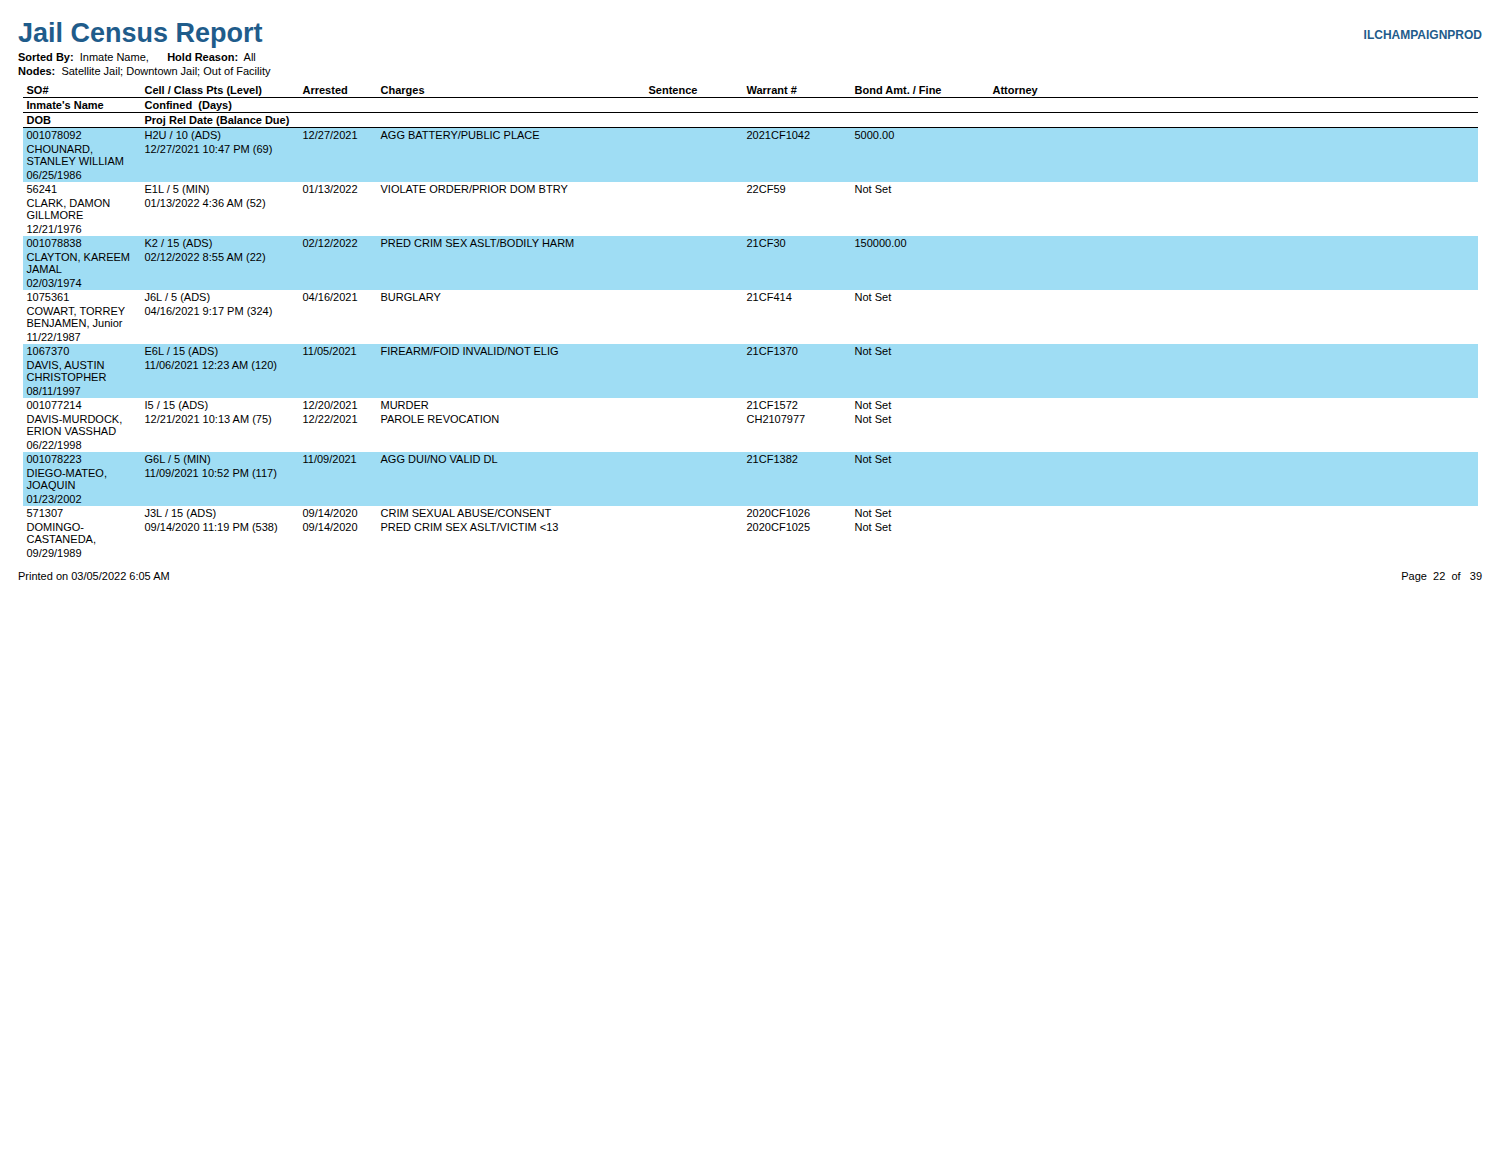ILCHAMPAIGNPROD
Jail Census Report
Sorted By: Inmate Name, Hold Reason: All
Nodes: Satellite Jail; Downtown Jail; Out of Facility
| SO# | Cell / Class Pts (Level) | Arrested | Charges | Sentence | Warrant # | Bond Amt. / Fine | Attorney |
| --- | --- | --- | --- | --- | --- | --- | --- |
| Inmate's Name | Confined (Days) | | | | | | |
| DOB | Proj Rel Date (Balance Due) | | | | | | |
| 001078092 | H2U / 10 (ADS) | 12/27/2021 | AGG BATTERY/PUBLIC PLACE | | 2021CF1042 | 5000.00 | |
| CHOUNARD, STANLEY WILLIAM | 12/27/2021 10:47 PM (69) | | | | | | |
| 06/25/1986 | | | | | | | |
| 56241 | E1L / 5 (MIN) | 01/13/2022 | VIOLATE ORDER/PRIOR DOM BTRY | | 22CF59 | Not Set | |
| CLARK, DAMON GILLMORE | 01/13/2022 4:36 AM (52) | | | | | | |
| 12/21/1976 | | | | | | | |
| 001078838 | K2 / 15 (ADS) | 02/12/2022 | PRED CRIM SEX ASLT/BODILY HARM | | 21CF30 | 150000.00 | |
| CLAYTON, KAREEM JAMAL | 02/12/2022 8:55 AM (22) | | | | | | |
| 02/03/1974 | | | | | | | |
| 1075361 | J6L / 5 (ADS) | 04/16/2021 | BURGLARY | | 21CF414 | Not Set | |
| COWART, TORREY BENJAMEN, Junior | 04/16/2021 9:17 PM (324) | | | | | | |
| 11/22/1987 | | | | | | | |
| 1067370 | E6L / 15 (ADS) | 11/05/2021 | FIREARM/FOID INVALID/NOT ELIG | | 21CF1370 | Not Set | |
| DAVIS, AUSTIN CHRISTOPHER | 11/06/2021 12:23 AM (120) | | | | | | |
| 08/11/1997 | | | | | | | |
| 001077214 | I5 / 15 (ADS) | 12/20/2021 | MURDER | | 21CF1572 | Not Set | |
| DAVIS-MURDOCK, ERION VASSHAD | 12/21/2021 10:13 AM (75) | 12/22/2021 | PAROLE REVOCATION | | CH2107977 | Not Set | |
| 06/22/1998 | | | | | | | |
| 001078223 | G6L / 5 (MIN) | 11/09/2021 | AGG DUI/NO VALID DL | | 21CF1382 | Not Set | |
| DIEGO-MATEO, JOAQUIN | 11/09/2021 10:52 PM (117) | | | | | | |
| 01/23/2002 | | | | | | | |
| 571307 | J3L / 15 (ADS) | 09/14/2020 | CRIM SEXUAL ABUSE/CONSENT | | 2020CF1026 | Not Set | |
| DOMINGO-CASTANEDA, | 09/14/2020 11:19 PM (538) | 09/14/2020 | PRED CRIM SEX ASLT/VICTIM <13 | | 2020CF1025 | Not Set | |
| 09/29/1989 | | | | | | | |
Printed on 03/05/2022 6:05 AM Page 22 of 39